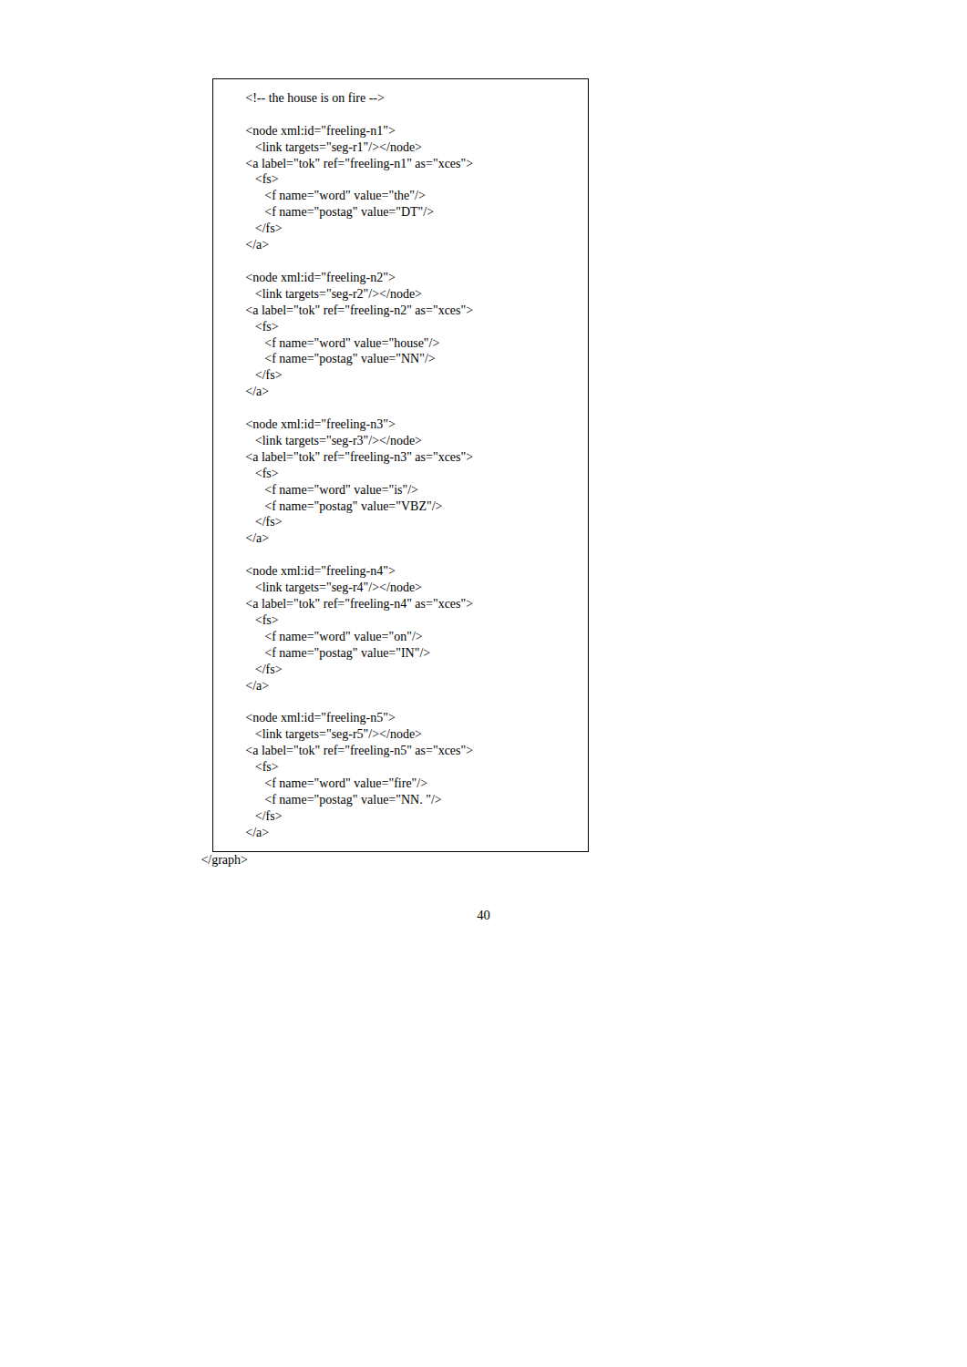<!-- the house is on fire -->

      <node xml:id="freeling-n1">
         <link targets="seg-r1"/></node>
      <a label="tok" ref="freeling-n1" as="xces">
         <fs>
            <f name="word" value="the"/>
            <f name="postag" value="DT"/>
         </fs>
      </a>

      <node xml:id="freeling-n2">
         <link targets="seg-r2"/></node>
      <a label="tok" ref="freeling-n2" as="xces">
         <fs>
            <f name="word" value="house"/>
            <f name="postag" value="NN"/>
         </fs>
      </a>

      <node xml:id="freeling-n3">
         <link targets="seg-r3"/></node>
      <a label="tok" ref="freeling-n3" as="xces">
         <fs>
            <f name="word" value="is"/>
            <f name="postag" value="VBZ"/>
         </fs>
      </a>

      <node xml:id="freeling-n4">
         <link targets="seg-r4"/></node>
      <a label="tok" ref="freeling-n4" as="xces">
         <fs>
            <f name="word" value="on"/>
            <f name="postag" value="IN"/>
         </fs>
      </a>

      <node xml:id="freeling-n5">
         <link targets="seg-r5"/></node>
      <a label="tok" ref="freeling-n5" as="xces">
         <fs>
            <f name="word" value="fire"/>
            <f name="postag" value="NN. "/>
         </fs>
      </a>
</graph>
40